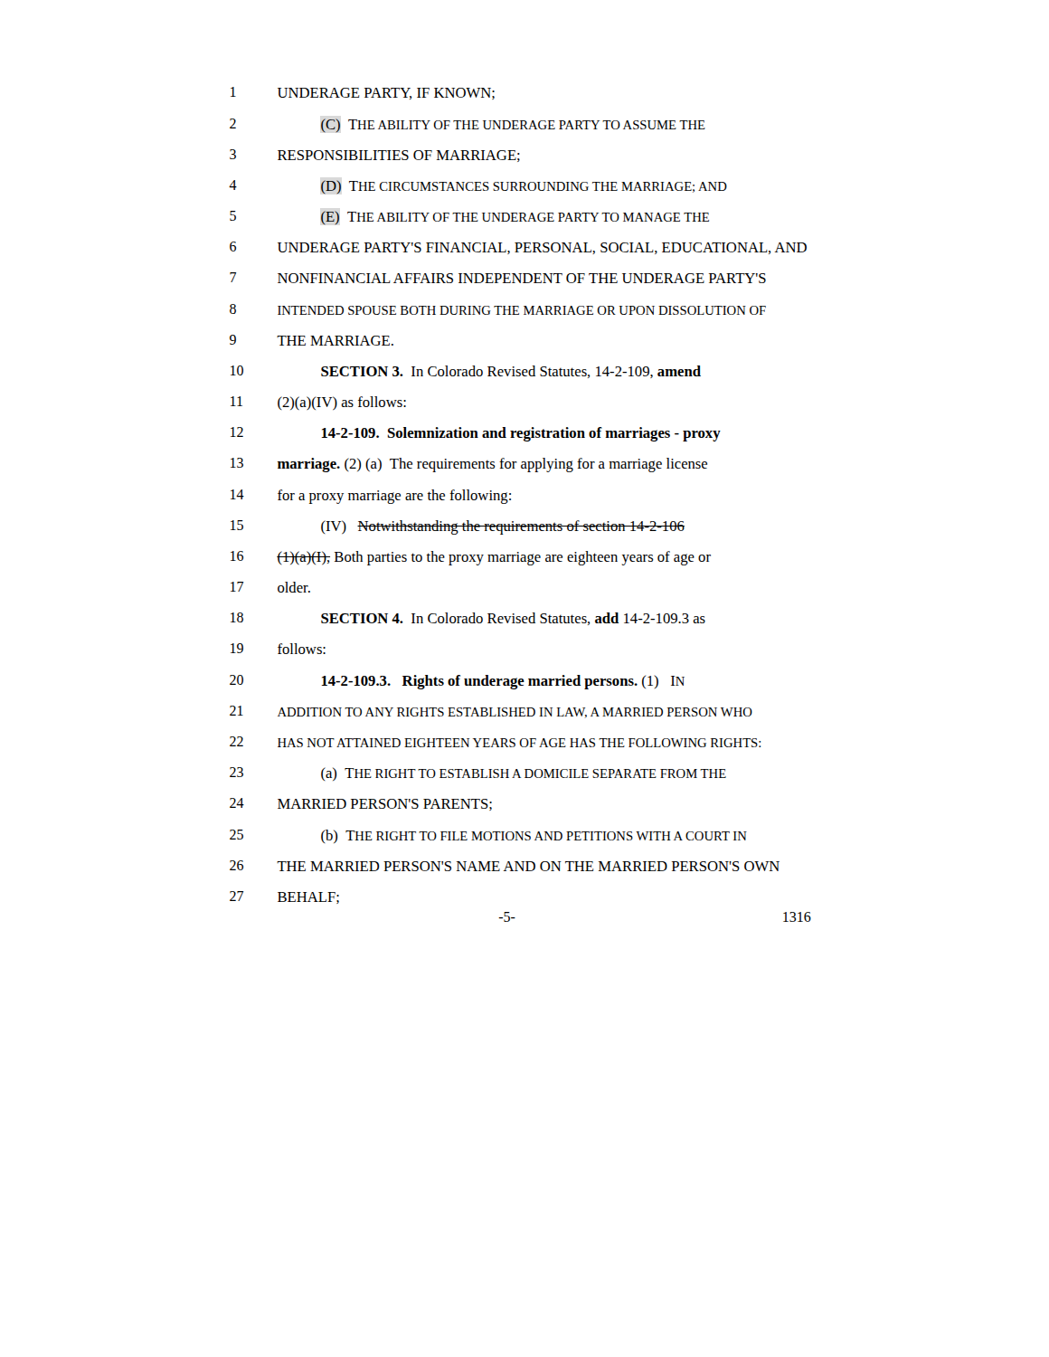| 1 | UNDERAGE PARTY, IF KNOWN; |
| 2 | (C) T HE ABILITY OF THE UNDERAGE PARTY TO ASSUME THE |
| 3 | RESPONSIBILITIES OF MARRIAGE; |
| 4 | (D) T HE CIRCUMSTANCES SURROUNDING THE MARRIAGE; AND |
| 5 | (E) T HE ABILITY OF THE UNDERAGE PARTY TO MANAGE THE |
| 6 | UNDERAGE PARTY'S FINANCIAL, PERSONAL, SOCIAL, EDUCATIONAL, AND |
| 7 | NONFINANCIAL AFFAIRS INDEPENDENT OF THE UNDERAGE PARTY'S |
| 8 | INTENDED SPOUSE BOTH DURING THE MARRIAGE OR UPON DISSOLUTION OF |
| 9 | THE MARRIAGE. |
| 10 | SECTION 3. In Colorado Revised Statutes, 14-2-109, amend |
| 11 | (2)(a)(IV) as follows: |
| 12 | 14-2-109. Solemnization and registration of marriages - proxy |
| 13 | marriage. (2) (a) The requirements for applying for a marriage license |
| 14 | for a proxy marriage are the following: |
| 15 | (IV) Notwithstanding the requirements of section 14-2-106 |
| 16 | (1)(a)(I), Both parties to the proxy marriage are eighteen years of age or |
| 17 | older. |
| 18 | SECTION 4. In Colorado Revised Statutes, add 14-2-109.3 as |
| 19 | follows: |
| 20 | 14-2-109.3. Rights of underage married persons. (1) I N |
| 21 | ADDITION TO ANY RIGHTS ESTABLISHED IN LAW, A MARRIED PERSON WHO |
| 22 | HAS NOT ATTAINED EIGHTEEN YEARS OF AGE HAS THE FOLLOWING RIGHTS: |
| 23 | (a) T HE RIGHT TO ESTABLISH A DOMICILE SEPARATE FROM THE |
| 24 | MARRIED PERSON'S PARENTS; |
| 25 | (b) T HE RIGHT TO FILE MOTIONS AND PETITIONS WITH A COURT IN |
| 26 | THE MARRIED PERSON'S NAME AND ON THE MARRIED PERSON'S OWN |
| 27 | BEHALF; |
-5- 1316